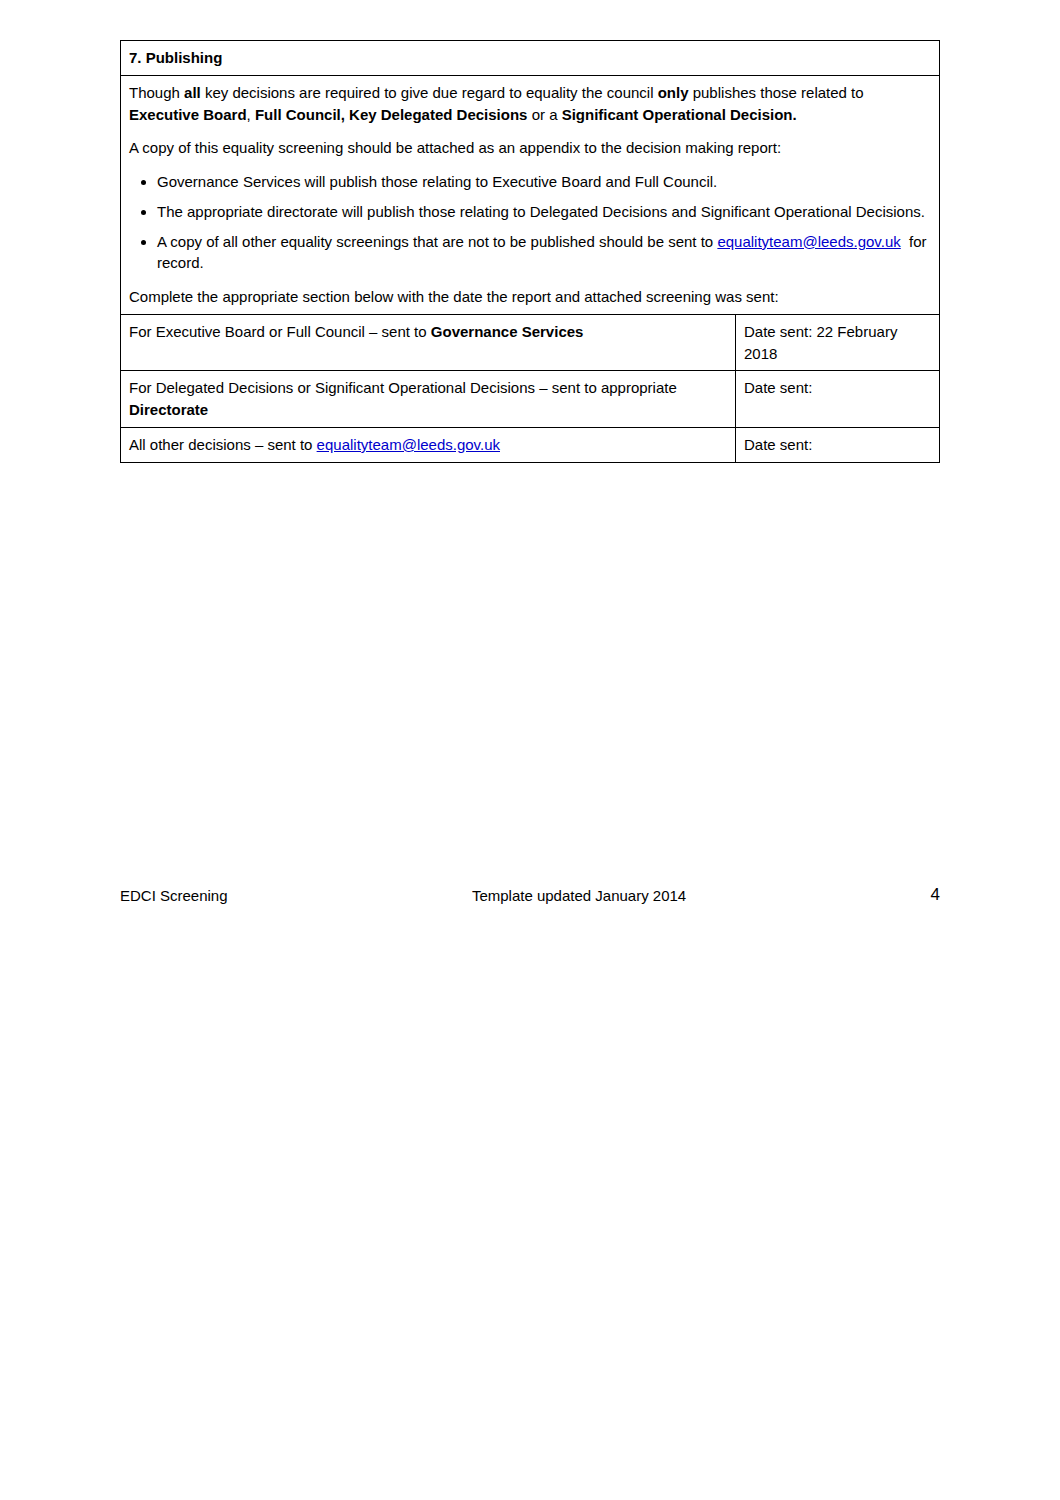| 7. Publishing |
| Though all key decisions are required to give due regard to equality the council only publishes those related to Executive Board , Full Council, Key Delegated Decisions or a Significant Operational Decision. A copy of this equality screening should be attached as an appendix to the decision making report: Governance Services will publish those relating to Executive Board and Full Council. The appropriate directorate will publish those relating to Delegated Decisions and Significant Operational Decisions. A copy of all other equality screenings that are not to be published should be sent to equalityteam@leeds.gov.uk for record. Complete the appropriate section below with the date the report and attached screening was sent: |
| For Executive Board or Full Council – sent to Governance Services | Date sent: 22 February 2018 |
| For Delegated Decisions or Significant Operational Decisions – sent to appropriate Directorate | Date sent: |
| All other decisions – sent to equalityteam@leeds.gov.uk | Date sent: |
EDCI Screening
Template updated January 2014
4